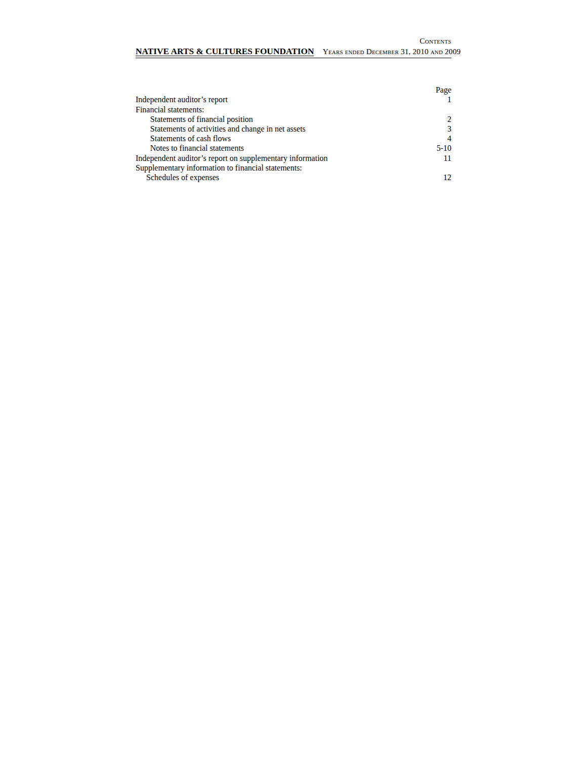Contents
NATIVE ARTS & CULTURES FOUNDATION Years ended December 31, 2010 and 2009
| | Page |
| Independent auditor’s report | 1 |
| Financial statements: | |
| Statements of financial position | 2 |
| Statements of activities and change in net assets | 3 |
| Statements of cash flows | 4 |
| Notes to financial statements | 5-10 |
| Independent auditor’s report on supplementary information | 11 |
| Supplementary information to financial statements: | |
| Schedules of expenses | 12 |